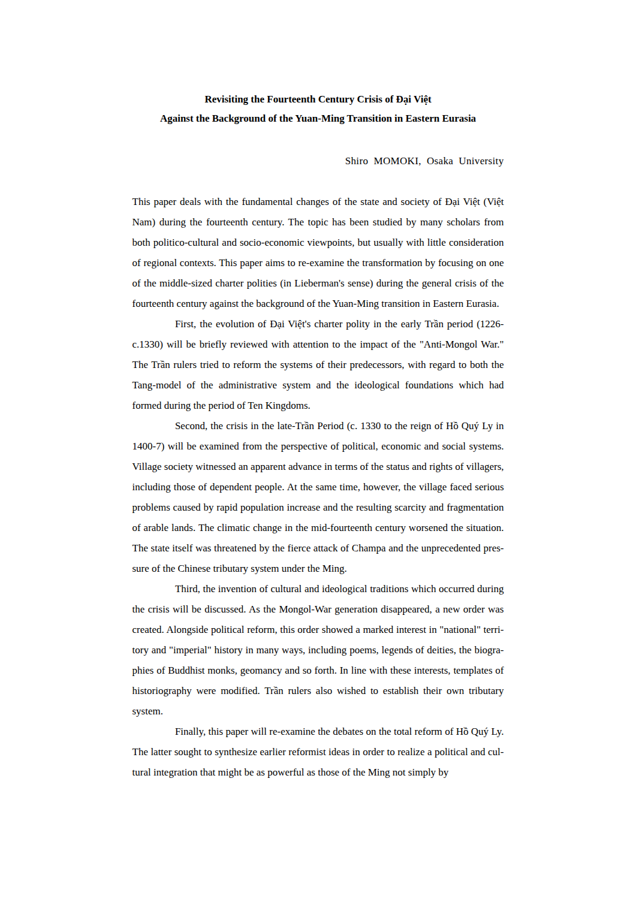Revisiting the Fourteenth Century Crisis of Đại Việt Against the Background of the Yuan-Ming Transition in Eastern Eurasia
Shiro MOMOKI, Osaka University
This paper deals with the fundamental changes of the state and society of Đại Việt (Việt Nam) during the fourteenth century. The topic has been studied by many scholars from both politico-cultural and socio-economic viewpoints, but usually with little consideration of regional contexts. This paper aims to re-examine the transformation by focusing on one of the middle-sized charter polities (in Lieberman's sense) during the general crisis of the fourteenth century against the background of the Yuan-Ming transition in Eastern Eurasia.
First, the evolution of Đại Việt's charter polity in the early Trần period (1226-c.1330) will be briefly reviewed with attention to the impact of the "Anti-Mongol War." The Trần rulers tried to reform the systems of their predecessors, with regard to both the Tang-model of the administrative system and the ideological foundations which had formed during the period of Ten Kingdoms.
Second, the crisis in the late-Trần Period (c. 1330 to the reign of Hồ Quý Ly in 1400-7) will be examined from the perspective of political, economic and social systems. Village society witnessed an apparent advance in terms of the status and rights of villagers, including those of dependent people. At the same time, however, the village faced serious problems caused by rapid population increase and the resulting scarcity and fragmentation of arable lands. The climatic change in the mid-fourteenth century worsened the situation. The state itself was threatened by the fierce attack of Champa and the unprecedented pressure of the Chinese tributary system under the Ming.
Third, the invention of cultural and ideological traditions which occurred during the crisis will be discussed. As the Mongol-War generation disappeared, a new order was created. Alongside political reform, this order showed a marked interest in "national" territory and "imperial" history in many ways, including poems, legends of deities, the biographies of Buddhist monks, geomancy and so forth. In line with these interests, templates of historiography were modified. Trần rulers also wished to establish their own tributary system.
Finally, this paper will re-examine the debates on the total reform of Hồ Quý Ly. The latter sought to synthesize earlier reformist ideas in order to realize a political and cultural integration that might be as powerful as those of the Ming not simply by